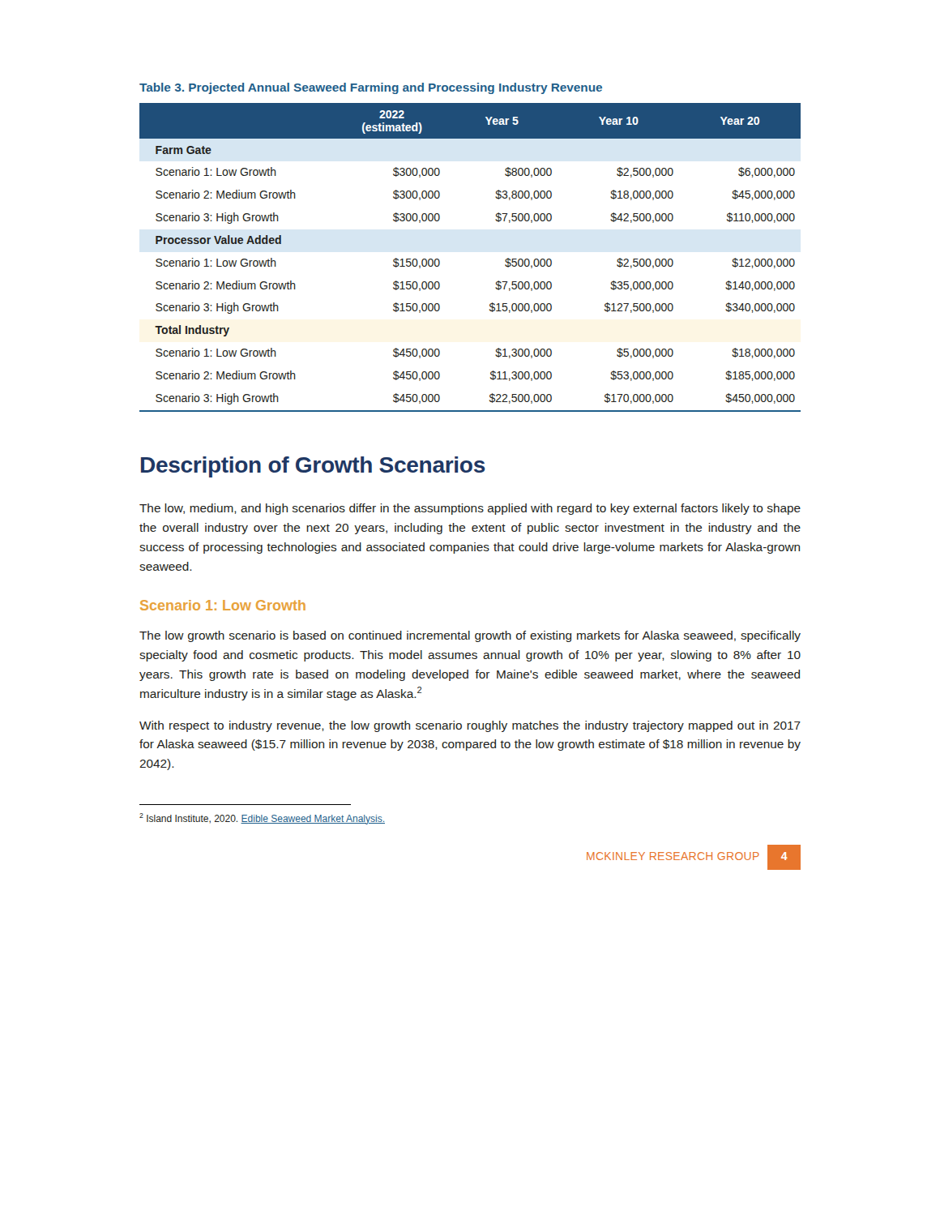Table 3. Projected Annual Seaweed Farming and Processing Industry Revenue
| | 2022 (estimated) | Year 5 | Year 10 | Year 20 |
| --- | --- | --- | --- | --- |
| Farm Gate |
| Scenario 1: Low Growth | $300,000 | $800,000 | $2,500,000 | $6,000,000 |
| Scenario 2: Medium Growth | $300,000 | $3,800,000 | $18,000,000 | $45,000,000 |
| Scenario 3: High Growth | $300,000 | $7,500,000 | $42,500,000 | $110,000,000 |
| Processor Value Added |
| Scenario 1: Low Growth | $150,000 | $500,000 | $2,500,000 | $12,000,000 |
| Scenario 2: Medium Growth | $150,000 | $7,500,000 | $35,000,000 | $140,000,000 |
| Scenario 3: High Growth | $150,000 | $15,000,000 | $127,500,000 | $340,000,000 |
| Total Industry |
| Scenario 1: Low Growth | $450,000 | $1,300,000 | $5,000,000 | $18,000,000 |
| Scenario 2: Medium Growth | $450,000 | $11,300,000 | $53,000,000 | $185,000,000 |
| Scenario 3: High Growth | $450,000 | $22,500,000 | $170,000,000 | $450,000,000 |
Description of Growth Scenarios
The low, medium, and high scenarios differ in the assumptions applied with regard to key external factors likely to shape the overall industry over the next 20 years, including the extent of public sector investment in the industry and the success of processing technologies and associated companies that could drive large-volume markets for Alaska-grown seaweed.
Scenario 1: Low Growth
The low growth scenario is based on continued incremental growth of existing markets for Alaska seaweed, specifically specialty food and cosmetic products. This model assumes annual growth of 10% per year, slowing to 8% after 10 years. This growth rate is based on modeling developed for Maine's edible seaweed market, where the seaweed mariculture industry is in a similar stage as Alaska.2
With respect to industry revenue, the low growth scenario roughly matches the industry trajectory mapped out in 2017 for Alaska seaweed ($15.7 million in revenue by 2038, compared to the low growth estimate of $18 million in revenue by 2042).
2 Island Institute, 2020. Edible Seaweed Market Analysis.
MCKINLEY RESEARCH GROUP
4